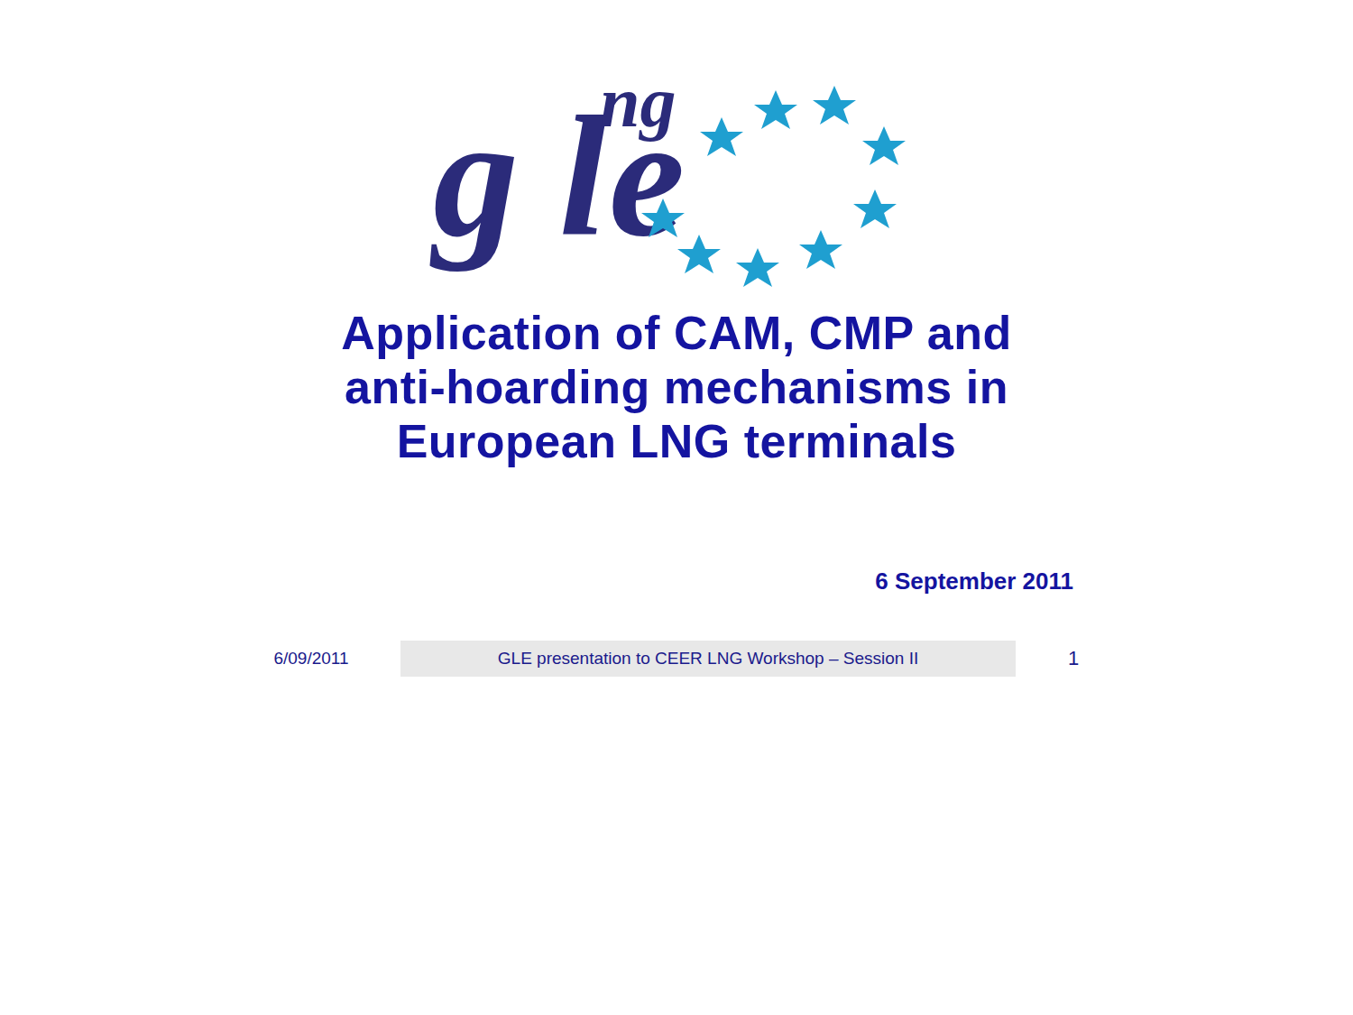g l e ng
Application of CAM, CMP and anti-hoarding mechanisms in European LNG terminals
6 September 2011
6/09/2011
GLE presentation to CEER LNG Workshop – Session II
1